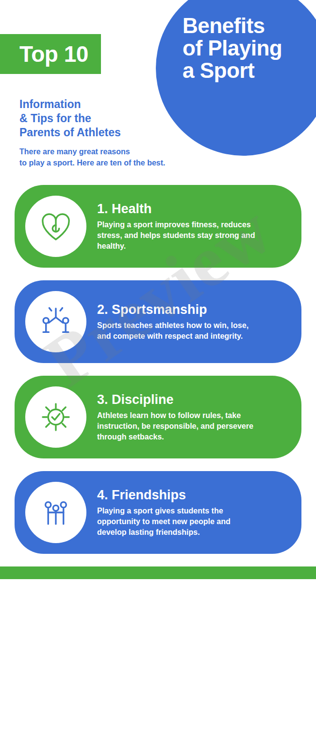Benefits
of Playing
a Sport
Top 10
Information
& Tips for the
Parents of Athletes
There are many great reasons
to play a sport. Here are ten of the best.
1. Health
Playing a sport improves fitness, reduces stress, and helps students stay strong and healthy.
2. Sportsmanship
Sports teaches athletes how to win, lose, and compete with respect and integrity.
3. Discipline
Athletes learn how to follow rules, take instruction, be responsible, and persevere through setbacks.
4. Friendships
Playing a sport gives students the opportunity to meet new people and develop lasting friendships.
Preview